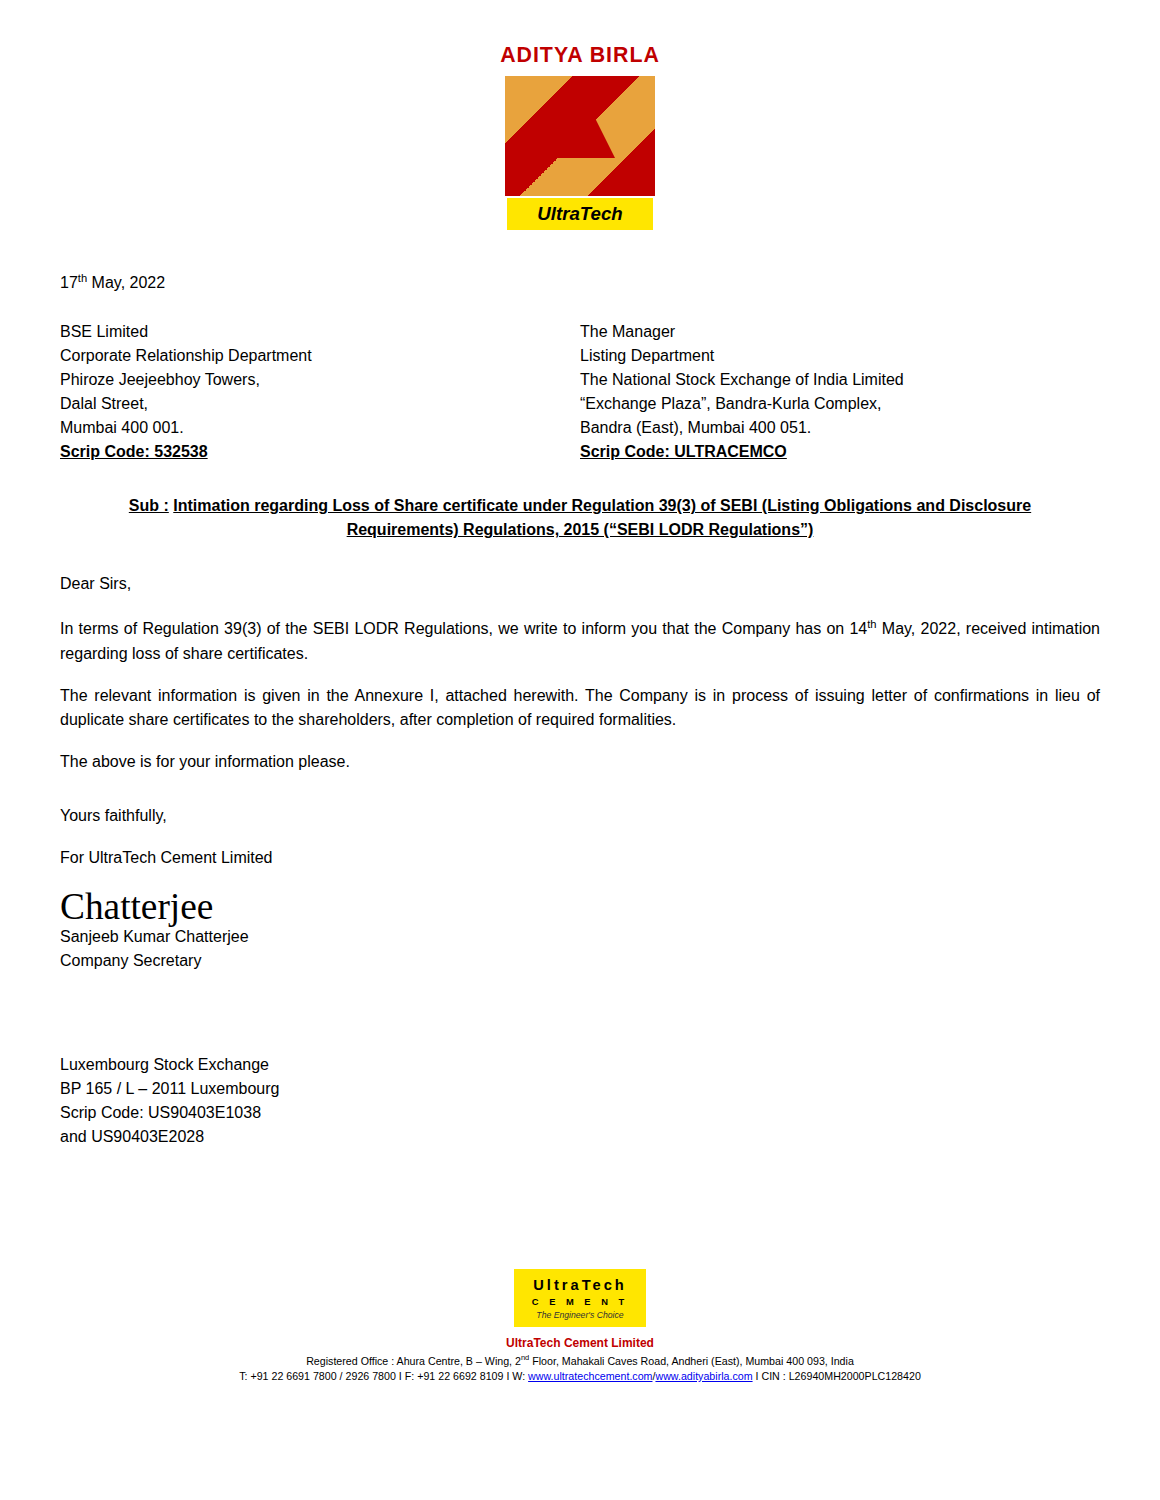ADITYA BIRLA
UltraTech
17th May, 2022
| BSE Limited Corporate Relationship Department Phiroze Jeejeebhoy Towers, Dalal Street, Mumbai 400 001. Scrip Code: 532538 | The Manager Listing Department The National Stock Exchange of India Limited “Exchange Plaza”, Bandra-Kurla Complex, Bandra (East), Mumbai 400 051. Scrip Code: ULTRACEMCO |
Sub : Intimation regarding Loss of Share certificate under Regulation 39(3) of SEBI (Listing Obligations and Disclosure Requirements) Regulations, 2015 (“SEBI LODR Regulations”)
Dear Sirs,
In terms of Regulation 39(3) of the SEBI LODR Regulations, we write to inform you that the Company has on 14th May, 2022, received intimation regarding loss of share certificates.
The relevant information is given in the Annexure I, attached herewith. The Company is in process of issuing letter of confirmations in lieu of duplicate share certificates to the shareholders, after completion of required formalities.
The above is for your information please.
Yours faithfully,
For UltraTech Cement Limited
Chatterjee
Sanjeeb Kumar Chatterjee
Company Secretary
Luxembourg Stock Exchange
BP 165 / L – 2011 Luxembourg
Scrip Code: US90403E1038
and US90403E2028
UltraTech
C E M E N T
The Engineer's Choice
UltraTech Cement Limited
Registered Office : Ahura Centre, B – Wing, 2nd Floor, Mahakali Caves Road, Andheri (East), Mumbai 400 093, India
T: +91 22 6691 7800 / 2926 7800 I F: +91 22 6692 8109 I W: www.ultratechcement.com/www.adityabirla.com I CIN : L26940MH2000PLC128420